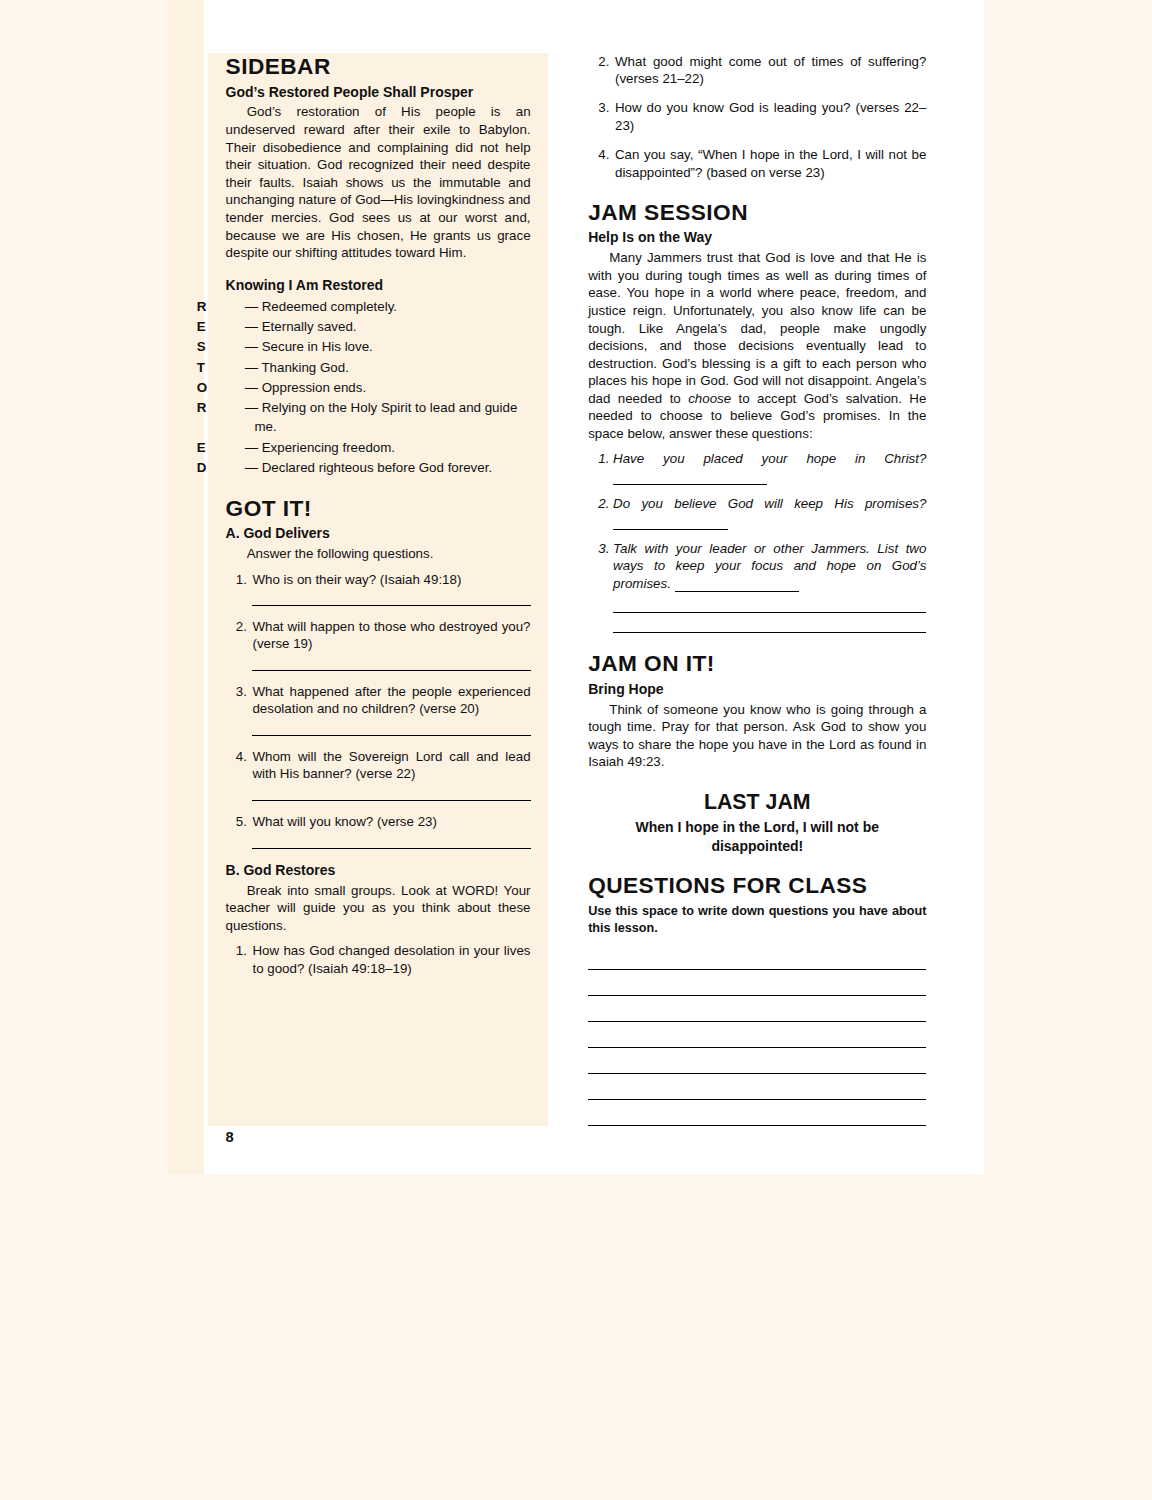SIDEBAR
God’s Restored People Shall Prosper
God’s restoration of His people is an undeserved reward after their exile to Babylon. Their disobedience and complaining did not help their situation. God recognized their need despite their faults. Isaiah shows us the immutable and unchanging nature of God—His lovingkindness and tender mercies. God sees us at our worst and, because we are His chosen, He grants us grace despite our shifting attitudes toward Him.
Knowing I Am Restored
R — Redeemed completely.
E — Eternally saved.
S — Secure in His love.
T — Thanking God.
O — Oppression ends.
R — Relying on the Holy Spirit to lead and guide me.
E — Experiencing freedom.
D — Declared righteous before God forever.
GOT IT!
A. God Delivers
Answer the following questions.
Who is on their way? (Isaiah 49:18)
What will happen to those who destroyed you? (verse 19)
What happened after the people experienced desolation and no children? (verse 20)
Whom will the Sovereign Lord call and lead with His banner? (verse 22)
What will you know? (verse 23)
B. God Restores
Break into small groups. Look at WORD! Your teacher will guide you as you think about these questions.
How has God changed desolation in your lives to good? (Isaiah 49:18–19)
What good might come out of times of suffering? (verses 21–22)
How do you know God is leading you? (verses 22–23)
Can you say, “When I hope in the Lord, I will not be disappointed”? (based on verse 23)
JAM SESSION
Help Is on the Way
Many Jammers trust that God is love and that He is with you during tough times as well as during times of ease. You hope in a world where peace, freedom, and justice reign. Unfortunately, you also know life can be tough. Like Angela’s dad, people make ungodly decisions, and those decisions eventually lead to destruction. God’s blessing is a gift to each person who places his hope in God. God will not disappoint. Angela’s dad needed to choose to accept God’s salvation. He needed to choose to believe God’s promises. In the space below, answer these questions:
Have you placed your hope in Christ?
Do you believe God will keep His promises?
Talk with your leader or other Jammers. List two ways to keep your focus and hope on God’s promises.
JAM ON IT!
Bring Hope
Think of someone you know who is going through a tough time. Pray for that person. Ask God to show you ways to share the hope you have in the Lord as found in Isaiah 49:23.
LAST JAM
When I hope in the Lord, I will not be disappointed!
QUESTIONS FOR CLASS
Use this space to write down questions you have about this lesson.
8